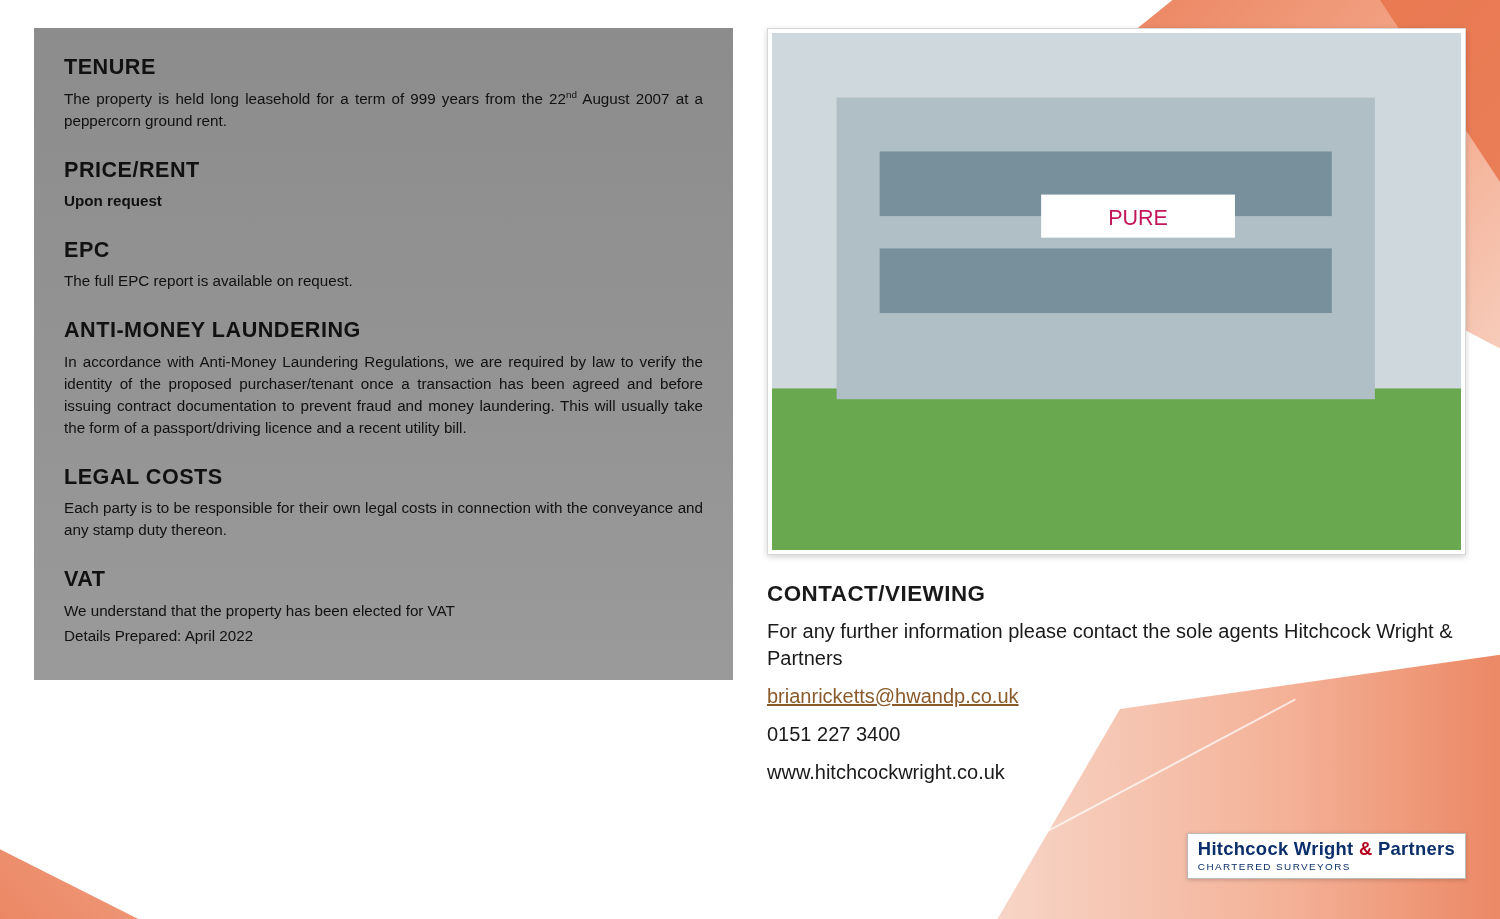Tenure
The property is held long leasehold for a term of 999 years from the 22nd August 2007 at a peppercorn ground rent.
Price/Rent
Upon request
EPC
The full EPC report is available on request.
Anti-Money Laundering
In accordance with Anti-Money Laundering Regulations, we are required by law to verify the identity of the proposed purchaser/tenant once a transaction has been agreed and before issuing contract documentation to prevent fraud and money laundering. This will usually take the form of a passport/driving licence and a recent utility bill.
Legal Costs
Each party is to be responsible for their own legal costs in connection with the conveyance and any stamp duty thereon.
VAT
We understand that the property has been elected for VAT
Details Prepared: April 2022
Contact/Viewing
For any further information please contact the sole agents Hitchcock Wright & Partners
brianricketts@hwandp.co.uk
0151 227 3400
www.hitchcockwright.co.uk
Hitchcock Wright & Partners Chartered Surveyors